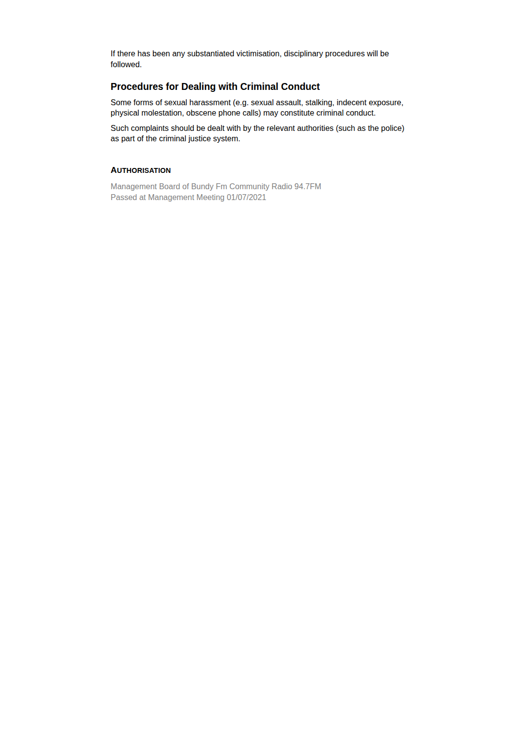If there has been any substantiated victimisation, disciplinary procedures will be followed.
Procedures for Dealing with Criminal Conduct
Some forms of sexual harassment (e.g. sexual assault, stalking, indecent exposure, physical molestation, obscene phone calls) may constitute criminal conduct.
Such complaints should be dealt with by the relevant authorities (such as the police) as part of the criminal justice system.
AUTHORISATION
Management Board of Bundy Fm Community Radio 94.7FM
Passed at Management Meeting 01/07/2021